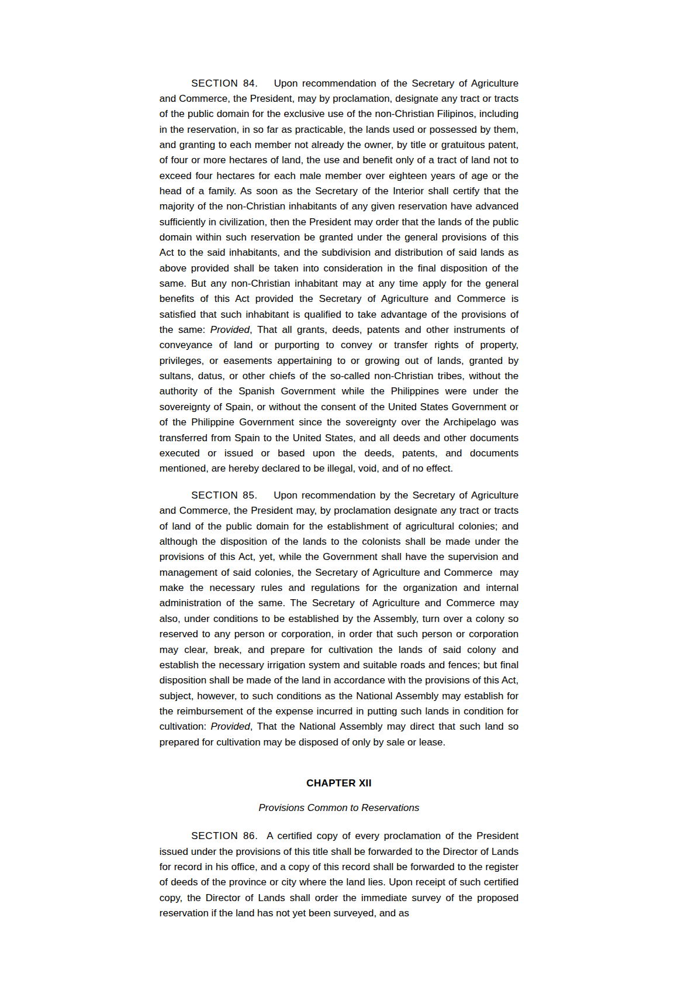SECTION 84. Upon recommendation of the Secretary of Agriculture and Commerce, the President, may by proclamation, designate any tract or tracts of the public domain for the exclusive use of the non-Christian Filipinos, including in the reservation, in so far as practicable, the lands used or possessed by them, and granting to each member not already the owner, by title or gratuitous patent, of four or more hectares of land, the use and benefit only of a tract of land not to exceed four hectares for each male member over eighteen years of age or the head of a family. As soon as the Secretary of the Interior shall certify that the majority of the non-Christian inhabitants of any given reservation have advanced sufficiently in civilization, then the President may order that the lands of the public domain within such reservation be granted under the general provisions of this Act to the said inhabitants, and the subdivision and distribution of said lands as above provided shall be taken into consideration in the final disposition of the same. But any non-Christian inhabitant may at any time apply for the general benefits of this Act provided the Secretary of Agriculture and Commerce is satisfied that such inhabitant is qualified to take advantage of the provisions of the same: Provided, That all grants, deeds, patents and other instruments of conveyance of land or purporting to convey or transfer rights of property, privileges, or easements appertaining to or growing out of lands, granted by sultans, datus, or other chiefs of the so-called non-Christian tribes, without the authority of the Spanish Government while the Philippines were under the sovereignty of Spain, or without the consent of the United States Government or of the Philippine Government since the sovereignty over the Archipelago was transferred from Spain to the United States, and all deeds and other documents executed or issued or based upon the deeds, patents, and documents mentioned, are hereby declared to be illegal, void, and of no effect.
SECTION 85. Upon recommendation by the Secretary of Agriculture and Commerce, the President may, by proclamation designate any tract or tracts of land of the public domain for the establishment of agricultural colonies; and although the disposition of the lands to the colonists shall be made under the provisions of this Act, yet, while the Government shall have the supervision and management of said colonies, the Secretary of Agriculture and Commerce may make the necessary rules and regulations for the organization and internal administration of the same. The Secretary of Agriculture and Commerce may also, under conditions to be established by the Assembly, turn over a colony so reserved to any person or corporation, in order that such person or corporation may clear, break, and prepare for cultivation the lands of said colony and establish the necessary irrigation system and suitable roads and fences; but final disposition shall be made of the land in accordance with the provisions of this Act, subject, however, to such conditions as the National Assembly may establish for the reimbursement of the expense incurred in putting such lands in condition for cultivation: Provided, That the National Assembly may direct that such land so prepared for cultivation may be disposed of only by sale or lease.
CHAPTER XII
Provisions Common to Reservations
SECTION 86. A certified copy of every proclamation of the President issued under the provisions of this title shall be forwarded to the Director of Lands for record in his office, and a copy of this record shall be forwarded to the register of deeds of the province or city where the land lies. Upon receipt of such certified copy, the Director of Lands shall order the immediate survey of the proposed reservation if the land has not yet been surveyed, and as